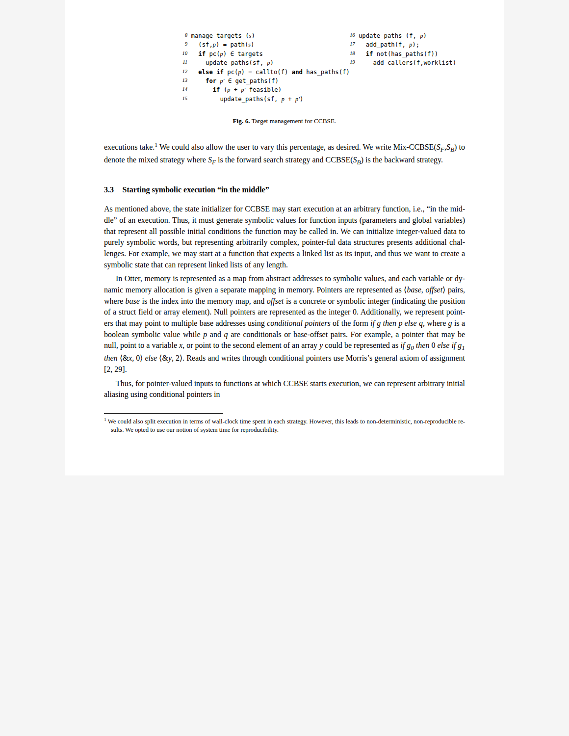| / 8 / manage_targets ( s ) / / 9 / (sf, p ) = path( s ) / / 10 / if pc( p ) ∈ targets / / 11 / update_paths(sf, p ) / / 12 / else if pc( p ) = callto(f) and has_paths(f) / / 13 / for p′ ∈ get_paths(f) / / 14 / if ( p + p′ feasible) / / 15 / update_paths(sf, p + p′ ) / | / 16 / update_paths (f, p ) / / 17 / add_path(f, p ); / / 18 / if not(has_paths(f)) / / 19 / add_callers(f,worklist) / |
Fig. 6. Target management for CCBSE.
executions take.1 We could also allow the user to vary this percentage, as desired. We write Mix-CCBSE(SF,SB) to denote the mixed strategy where SF is the forward search strategy and CCBSE(SB) is the backward strategy.
3.3 Starting symbolic execution “in the middle”
As mentioned above, the state initializer for CCBSE may start execution at an arbitrary function, i.e., “in the middle” of an execution. Thus, it must generate symbolic values for function inputs (parameters and global variables) that represent all possible initial conditions the function may be called in. We can initialize integer-valued data to purely symbolic words, but representing arbitrarily complex, pointer-ful data structures presents additional challenges. For example, we may start at a function that expects a linked list as its input, and thus we want to create a symbolic state that can represent linked lists of any length.
In Otter, memory is represented as a map from abstract addresses to symbolic values, and each variable or dynamic memory allocation is given a separate mapping in memory. Pointers are represented as ⟨base, offset⟩ pairs, where base is the index into the memory map, and offset is a concrete or symbolic integer (indicating the position of a struct field or array element). Null pointers are represented as the integer 0. Additionally, we represent pointers that may point to multiple base addresses using conditional pointers of the form if g then p else q, where g is a boolean symbolic value while p and q are conditionals or base-offset pairs. For example, a pointer that may be null, point to a variable x, or point to the second element of an array y could be represented as if g0 then 0 else if g1 then ⟨&x, 0⟩ else ⟨&y, 2⟩. Reads and writes through conditional pointers use Morris’s general axiom of assignment [2, 29].
Thus, for pointer-valued inputs to functions at which CCBSE starts execution, we can represent arbitrary initial aliasing using conditional pointers in
1 We could also split execution in terms of wall-clock time spent in each strategy. However, this leads to non-deterministic, non-reproducible results. We opted to use our notion of system time for reproducibility.